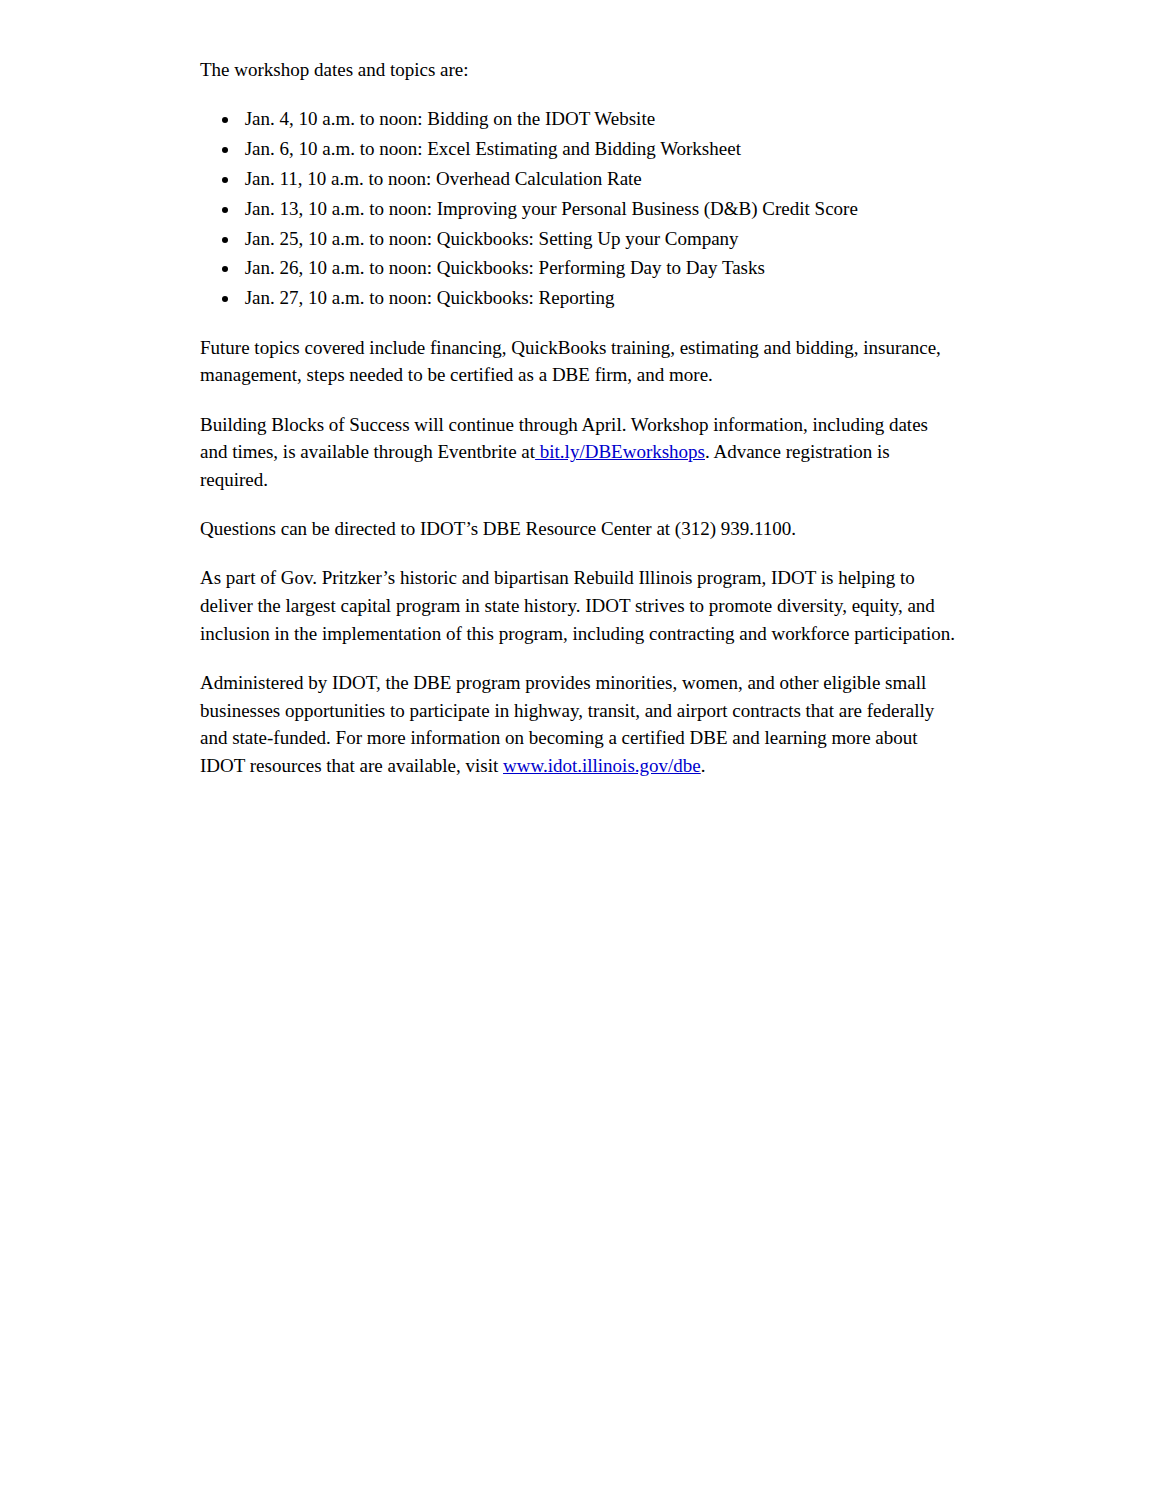The workshop dates and topics are:
Jan. 4, 10 a.m. to noon: Bidding on the IDOT Website
Jan. 6, 10 a.m. to noon: Excel Estimating and Bidding Worksheet
Jan. 11, 10 a.m. to noon: Overhead Calculation Rate
Jan. 13, 10 a.m. to noon: Improving your Personal Business (D&B) Credit Score
Jan. 25, 10 a.m. to noon: Quickbooks: Setting Up your Company
Jan. 26, 10 a.m. to noon: Quickbooks: Performing Day to Day Tasks
Jan. 27, 10 a.m. to noon: Quickbooks: Reporting
Future topics covered include financing, QuickBooks training, estimating and bidding, insurance, management, steps needed to be certified as a DBE firm, and more.
Building Blocks of Success will continue through April. Workshop information, including dates and times, is available through Eventbrite at bit.ly/DBEworkshops. Advance registration is required.
Questions can be directed to IDOT’s DBE Resource Center at (312) 939.1100.
As part of Gov. Pritzker’s historic and bipartisan Rebuild Illinois program, IDOT is helping to deliver the largest capital program in state history. IDOT strives to promote diversity, equity, and inclusion in the implementation of this program, including contracting and workforce participation.
Administered by IDOT, the DBE program provides minorities, women, and other eligible small businesses opportunities to participate in highway, transit, and airport contracts that are federally and state-funded. For more information on becoming a certified DBE and learning more about IDOT resources that are available, visit www.idot.illinois.gov/dbe.